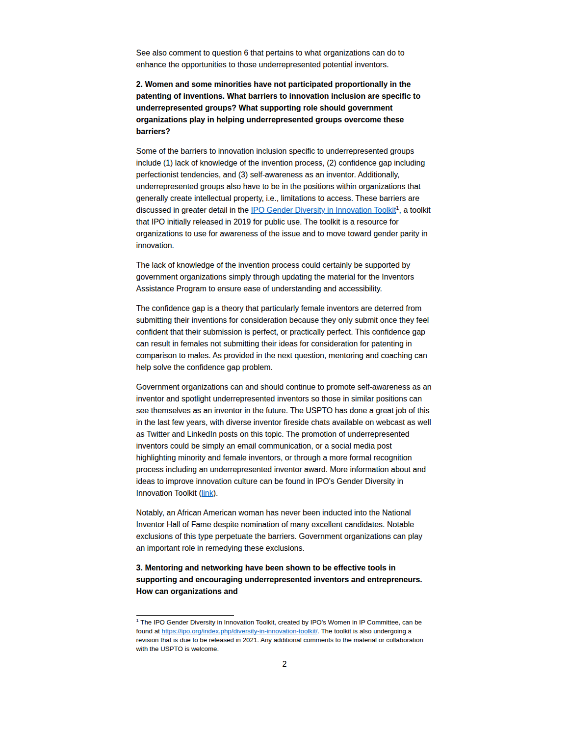See also comment to question 6 that pertains to what organizations can do to enhance the opportunities to those underrepresented potential inventors.
2. Women and some minorities have not participated proportionally in the patenting of inventions. What barriers to innovation inclusion are specific to underrepresented groups? What supporting role should government organizations play in helping underrepresented groups overcome these barriers?
Some of the barriers to innovation inclusion specific to underrepresented groups include (1) lack of knowledge of the invention process, (2) confidence gap including perfectionist tendencies, and (3) self-awareness as an inventor. Additionally, underrepresented groups also have to be in the positions within organizations that generally create intellectual property, i.e., limitations to access. These barriers are discussed in greater detail in the IPO Gender Diversity in Innovation Toolkit1, a toolkit that IPO initially released in 2019 for public use. The toolkit is a resource for organizations to use for awareness of the issue and to move toward gender parity in innovation.
The lack of knowledge of the invention process could certainly be supported by government organizations simply through updating the material for the Inventors Assistance Program to ensure ease of understanding and accessibility.
The confidence gap is a theory that particularly female inventors are deterred from submitting their inventions for consideration because they only submit once they feel confident that their submission is perfect, or practically perfect. This confidence gap can result in females not submitting their ideas for consideration for patenting in comparison to males. As provided in the next question, mentoring and coaching can help solve the confidence gap problem.
Government organizations can and should continue to promote self-awareness as an inventor and spotlight underrepresented inventors so those in similar positions can see themselves as an inventor in the future. The USPTO has done a great job of this in the last few years, with diverse inventor fireside chats available on webcast as well as Twitter and LinkedIn posts on this topic. The promotion of underrepresented inventors could be simply an email communication, or a social media post highlighting minority and female inventors, or through a more formal recognition process including an underrepresented inventor award. More information about and ideas to improve innovation culture can be found in IPO's Gender Diversity in Innovation Toolkit (link).
Notably, an African American woman has never been inducted into the National Inventor Hall of Fame despite nomination of many excellent candidates. Notable exclusions of this type perpetuate the barriers. Government organizations can play an important role in remedying these exclusions.
3. Mentoring and networking have been shown to be effective tools in supporting and encouraging underrepresented inventors and entrepreneurs. How can organizations and
1 The IPO Gender Diversity in Innovation Toolkit, created by IPO's Women in IP Committee, can be found at https://ipo.org/index.php/diversity-in-innovation-toolkit/. The toolkit is also undergoing a revision that is due to be released in 2021. Any additional comments to the material or collaboration with the USPTO is welcome.
2